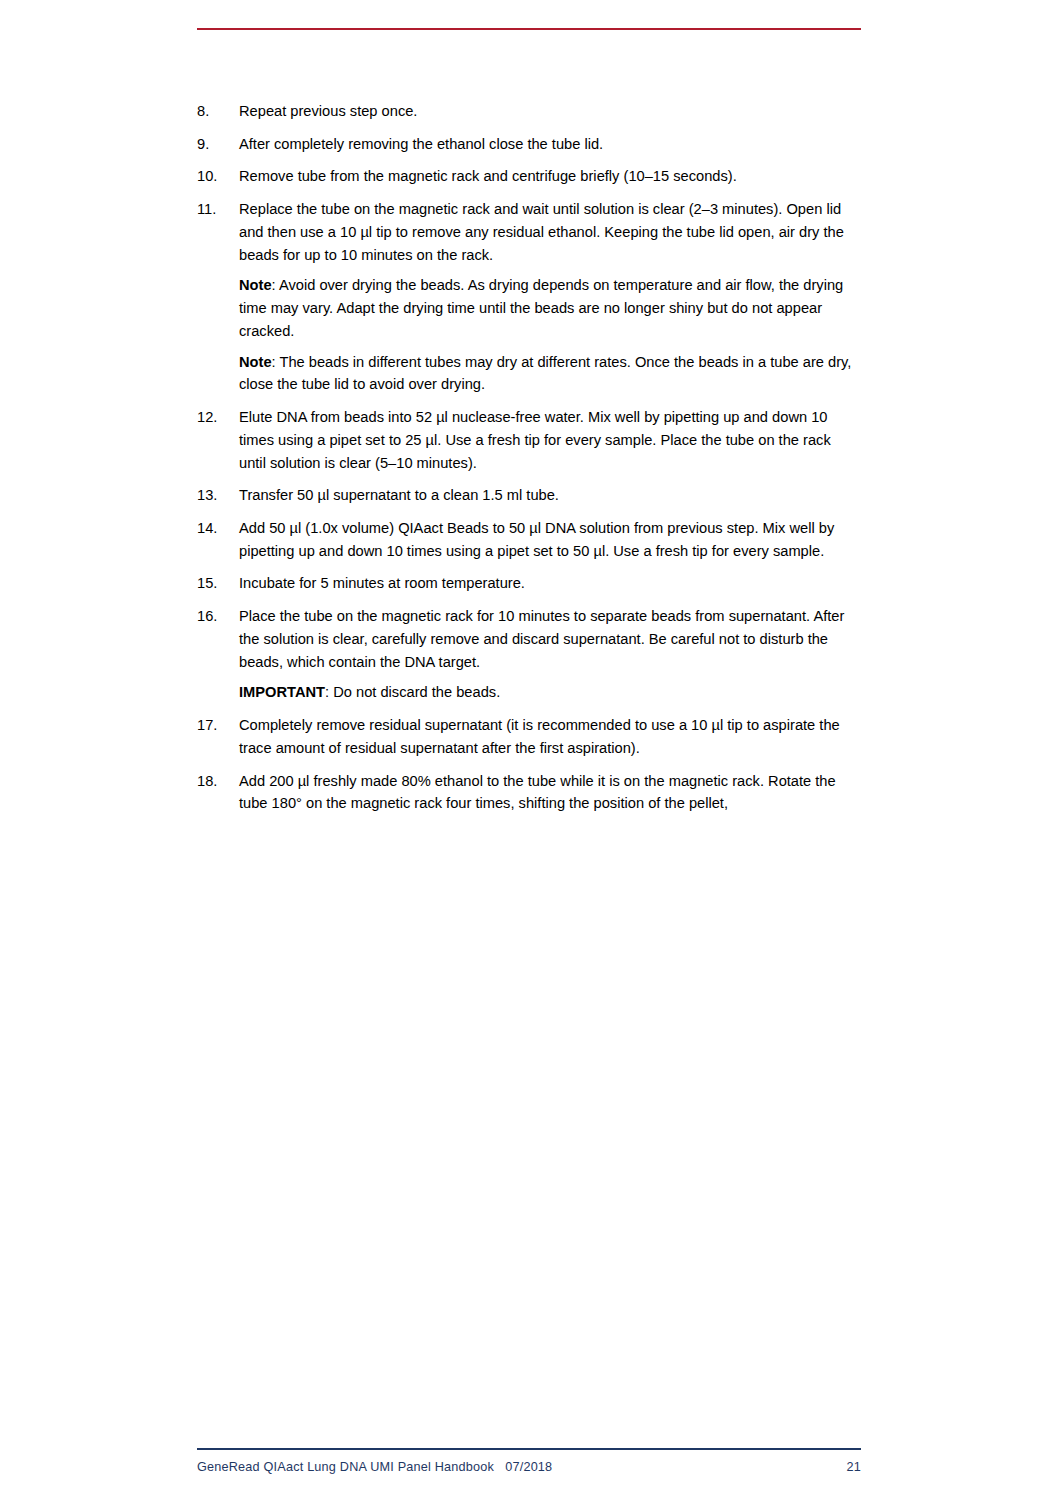8. Repeat previous step once.
9. After completely removing the ethanol close the tube lid.
10. Remove tube from the magnetic rack and centrifuge briefly (10–15 seconds).
11. Replace the tube on the magnetic rack and wait until solution is clear (2–3 minutes). Open lid and then use a 10 µl tip to remove any residual ethanol. Keeping the tube lid open, air dry the beads for up to 10 minutes on the rack.
Note: Avoid over drying the beads. As drying depends on temperature and air flow, the drying time may vary. Adapt the drying time until the beads are no longer shiny but do not appear cracked.
Note: The beads in different tubes may dry at different rates. Once the beads in a tube are dry, close the tube lid to avoid over drying.
12. Elute DNA from beads into 52 µl nuclease-free water. Mix well by pipetting up and down 10 times using a pipet set to 25 µl. Use a fresh tip for every sample. Place the tube on the rack until solution is clear (5–10 minutes).
13. Transfer 50 µl supernatant to a clean 1.5 ml tube.
14. Add 50 µl (1.0x volume) QIAact Beads to 50 µl DNA solution from previous step. Mix well by pipetting up and down 10 times using a pipet set to 50 µl. Use a fresh tip for every sample.
15. Incubate for 5 minutes at room temperature.
16. Place the tube on the magnetic rack for 10 minutes to separate beads from supernatant. After the solution is clear, carefully remove and discard supernatant. Be careful not to disturb the beads, which contain the DNA target.
IMPORTANT: Do not discard the beads.
17. Completely remove residual supernatant (it is recommended to use a 10 µl tip to aspirate the trace amount of residual supernatant after the first aspiration).
18. Add 200 µl freshly made 80% ethanol to the tube while it is on the magnetic rack. Rotate the tube 180° on the magnetic rack four times, shifting the position of the pellet,
GeneRead QIAact Lung DNA UMI Panel Handbook 07/2018
21